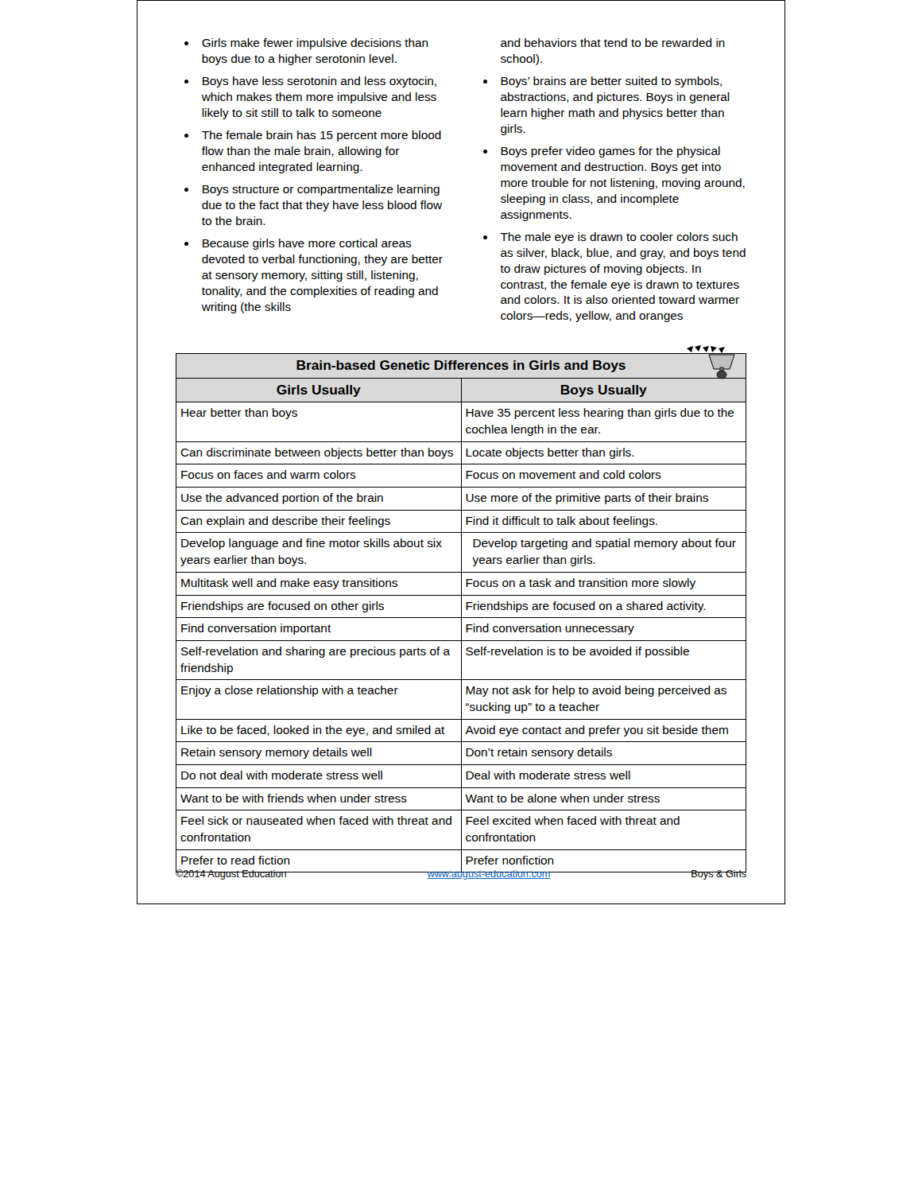Girls make fewer impulsive decisions than boys due to a higher serotonin level.
Boys have less serotonin and less oxytocin, which makes them more impulsive and less likely to sit still to talk to someone
The female brain has 15 percent more blood flow than the male brain, allowing for enhanced integrated learning.
Boys structure or compartmentalize learning due to the fact that they have less blood flow to the brain.
Because girls have more cortical areas devoted to verbal functioning, they are better at sensory memory, sitting still, listening, tonality, and the complexities of reading and writing (the skills
and behaviors that tend to be rewarded in school).
Boys’ brains are better suited to symbols, abstractions, and pictures. Boys in general learn higher math and physics better than girls.
Boys prefer video games for the physical movement and destruction. Boys get into more trouble for not listening, moving around, sleeping in class, and incomplete assignments.
The male eye is drawn to cooler colors such as silver, black, blue, and gray, and boys tend to draw pictures of moving objects. In contrast, the female eye is drawn to textures and colors. It is also oriented toward warmer colors—reds, yellow, and oranges
Brain-based Genetic Differences in Girls and Boys
| Girls Usually | Boys Usually |
| --- | --- |
| Hear better than boys | Have 35 percent less hearing than girls due to the cochlea length in the ear. |
| Can discriminate between objects better than boys | Locate objects better than girls. |
| Focus on faces and warm colors | Focus on movement and cold colors |
| Use the advanced portion of the brain | Use more of the primitive parts of their brains |
| Can explain and describe their feelings | Find it difficult to talk about feelings. |
| Develop language and fine motor skills about six years earlier than boys. | Develop targeting and spatial memory about four years earlier than girls. |
| Multitask well and make easy transitions | Focus on a task and transition more slowly |
| Friendships are focused on other girls | Friendships are focused on a shared activity. |
| Find conversation important | Find conversation unnecessary |
| Self-revelation and sharing are precious parts of a friendship | Self-revelation is to be avoided if possible |
| Enjoy a close relationship with a teacher | May not ask for help to avoid being perceived as “sucking up” to a teacher |
| Like to be faced, looked in the eye, and smiled at | Avoid eye contact and prefer you sit beside them |
| Retain sensory memory details well | Don’t retain sensory details |
| Do not deal with moderate stress well | Deal with moderate stress well |
| Want to be with friends when under stress | Want to be alone when under stress |
| Feel sick or nauseated when faced with threat and confrontation | Feel excited when faced with threat and confrontation |
| Prefer to read fiction | Prefer nonfiction |
©2014 August Education www.august-education.com Boys & Girls